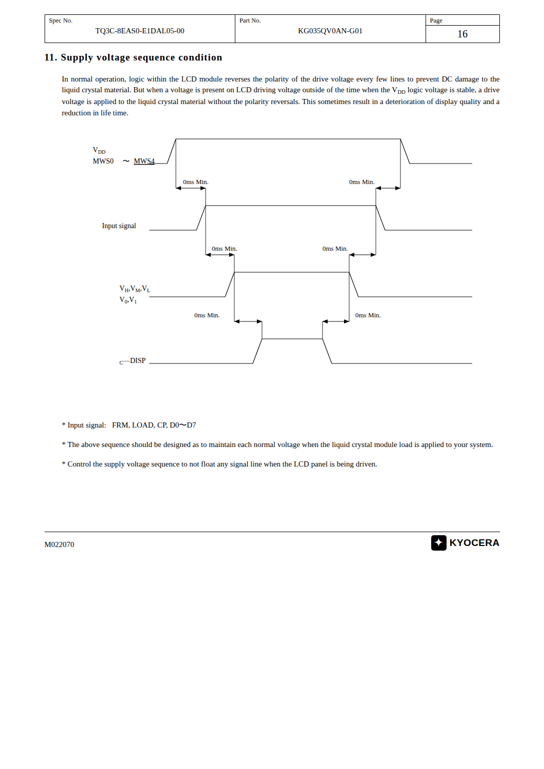| Spec No. | Part No. | Page |
| TQ3C-8EAS0-E1DAL05-00 | KG035QV0AN-G01 | 16 |
11. Supply voltage sequence condition
In normal operation, logic within the LCD module reverses the polarity of the drive voltage every few lines to prevent DC damage to the liquid crystal material. But when a voltage is present on LCD driving voltage outside of the time when the VDD logic voltage is stable, a drive voltage is applied to the liquid crystal material without the polarity reversals. This sometimes result in a deterioration of display quality and a reduction in life time.
VDD MWS0 〜 MWS4 Input signal VH,VM,VL V0,V1 C—DISP 0ms Min. 0ms Min. 0ms Min. 0ms Min. 0ms Min. 0ms Min.
* Input signal: FRM, LOAD, CP, D0〜D7
* The above sequence should be designed as to maintain each normal voltage when the liquid crystal module load is applied to your system.
* Control the supply voltage sequence to not float any signal line when the LCD panel is being driven.
M022070
✦ KYOCERA